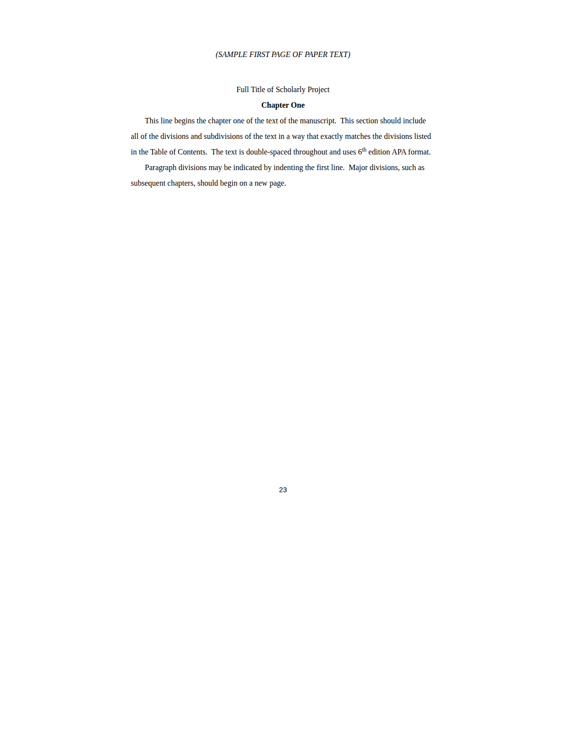(SAMPLE FIRST PAGE OF PAPER TEXT)
Full Title of Scholarly Project
Chapter One
This line begins the chapter one of the text of the manuscript. This section should include all of the divisions and subdivisions of the text in a way that exactly matches the divisions listed in the Table of Contents. The text is double-spaced throughout and uses 6th edition APA format.
Paragraph divisions may be indicated by indenting the first line. Major divisions, such as subsequent chapters, should begin on a new page.
23